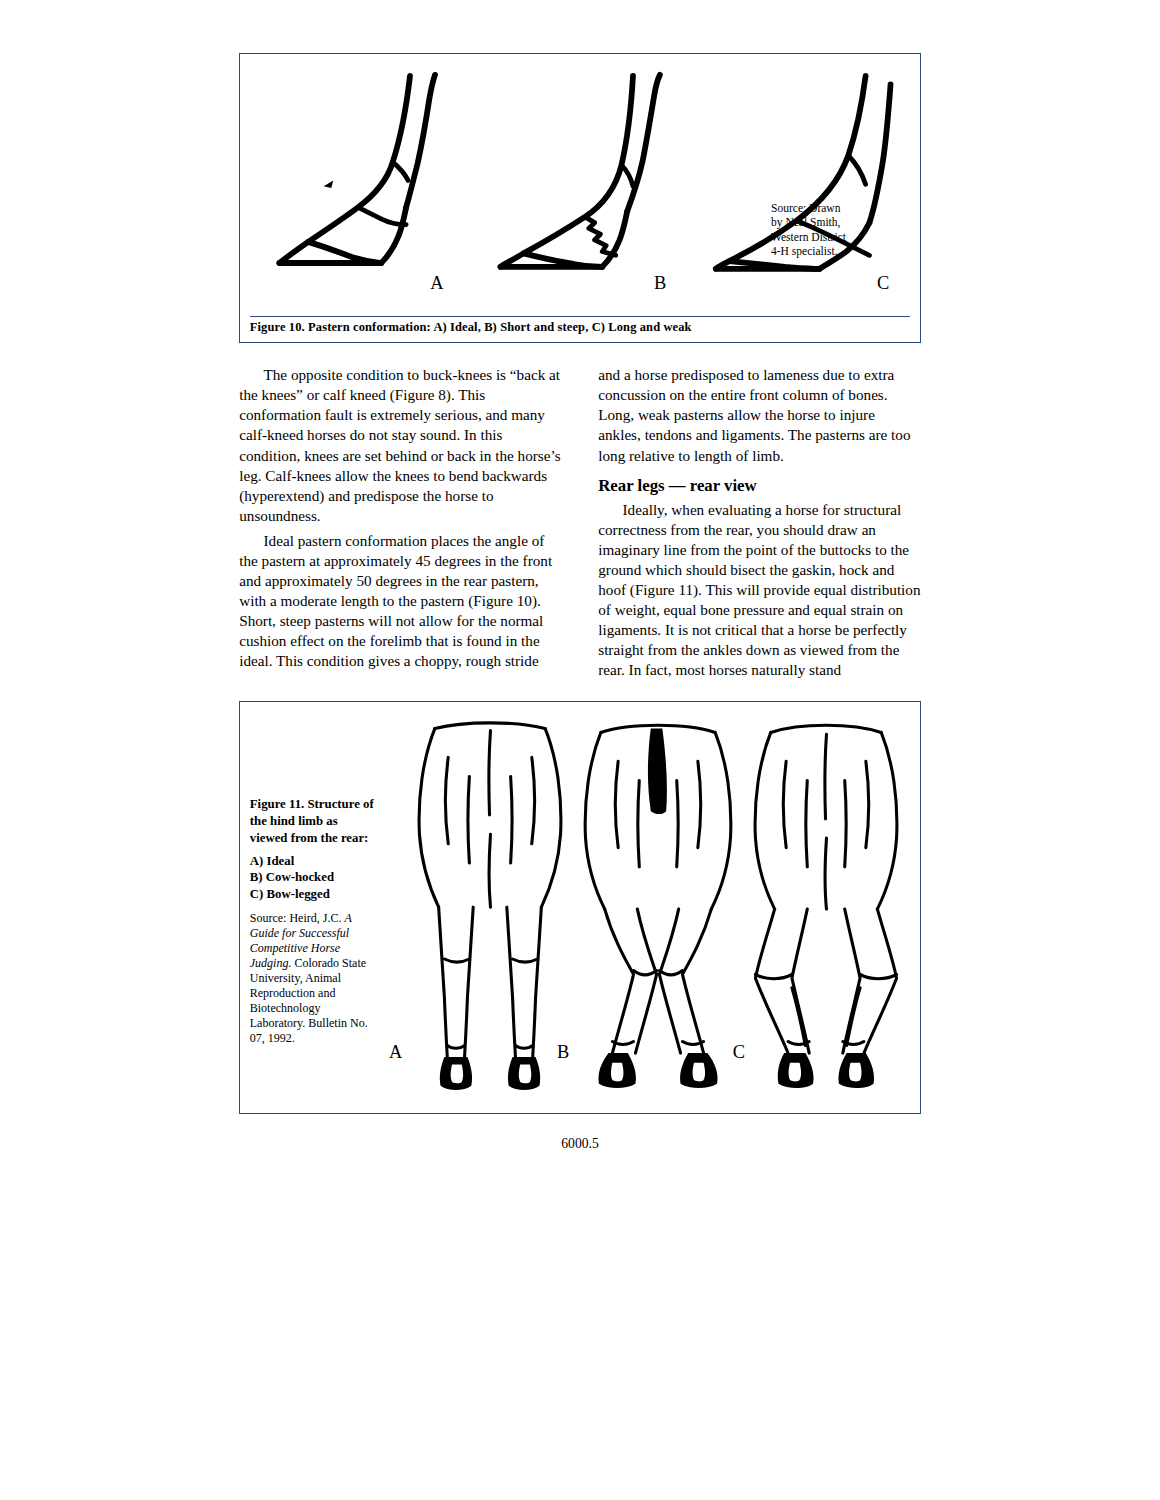A
B
C
Source: Drawn
by Neal Smith,
Western District
4-H specialist.
Figure 10. Pastern conformation: A) Ideal, B) Short and steep, C) Long and weak
The opposite condition to buck-knees is “back at the knees” or calf kneed (Figure 8). This conformation fault is extremely serious, and many calf-kneed horses do not stay sound. In this condition, knees are set behind or back in the horse’s leg. Calf-knees allow the knees to bend backwards (hyperextend) and predispose the horse to unsoundness.
Ideal pastern conformation places the angle of the pastern at approximately 45 degrees in the front and approximately 50 degrees in the rear pastern, with a moderate length to the pastern (Figure 10). Short, steep pasterns will not allow for the normal cushion effect on the forelimb that is found in the ideal. This condition gives a choppy, rough stride and a horse predisposed to lameness due to extra concussion on the entire front column of bones. Long, weak pasterns allow the horse to injure ankles, tendons and ligaments. The pasterns are too long relative to length of limb.
Rear legs — rear view
Ideally, when evaluating a horse for structural correctness from the rear, you should draw an imaginary line from the point of the buttocks to the ground which should bisect the gaskin, hock and hoof (Figure 11). This will provide equal distribution of weight, equal bone pressure and equal strain on ligaments. It is not critical that a horse be perfectly straight from the ankles down as viewed from the rear. In fact, most horses naturally stand
Figure 11. Structure of the hind limb as viewed from the rear:
A) Ideal
B) Cow-hocked
C) Bow-legged
Source: Heird, J.C. A Guide for Successful Competitive Horse Judging. Colorado State University, Animal Reproduction and Biotechnology Laboratory. Bulletin No. 07, 1992.
A
B
C
6000.5